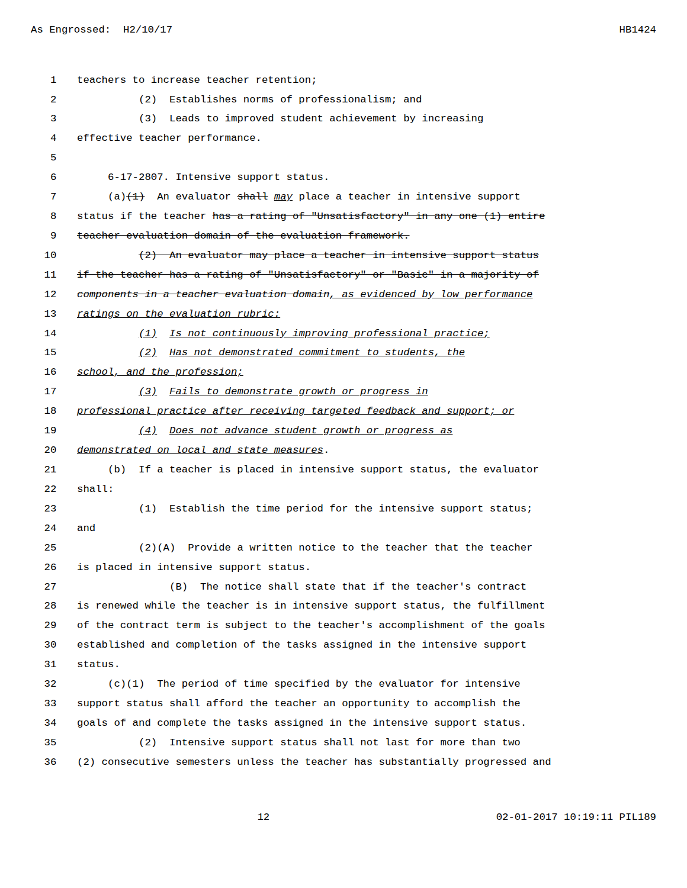As Engrossed: H2/10/17 HB1424
teachers to increase teacher retention;
(2) Establishes norms of professionalism; and
(3) Leads to improved student achievement by increasing
effective teacher performance.
6-17-2807. Intensive support status.
(a)(1) An evaluator shall may place a teacher in intensive support
status if the teacher has a rating of "Unsatisfactory" in any one (1) entire
teacher evaluation domain of the evaluation framework.
(2) An evaluator may place a teacher in intensive support status
if the teacher has a rating of "Unsatisfactory" or "Basic" in a majority of
components in a teacher evaluation domain, as evidenced by low performance
ratings on the evaluation rubric:
(1) Is not continuously improving professional practice;
(2) Has not demonstrated commitment to students, the
school, and the profession;
(3) Fails to demonstrate growth or progress in
professional practice after receiving targeted feedback and support; or
(4) Does not advance student growth or progress as
demonstrated on local and state measures.
(b) If a teacher is placed in intensive support status, the evaluator
shall:
(1) Establish the time period for the intensive support status;
and
(2)(A) Provide a written notice to the teacher that the teacher
is placed in intensive support status.
(B) The notice shall state that if the teacher's contract
is renewed while the teacher is in intensive support status, the fulfillment
of the contract term is subject to the teacher's accomplishment of the goals
established and completion of the tasks assigned in the intensive support
status.
(c)(1) The period of time specified by the evaluator for intensive
support status shall afford the teacher an opportunity to accomplish the
goals of and complete the tasks assigned in the intensive support status.
(2) Intensive support status shall not last for more than two
(2) consecutive semesters unless the teacher has substantially progressed and
12 02-01-2017 10:19:11 PIL189